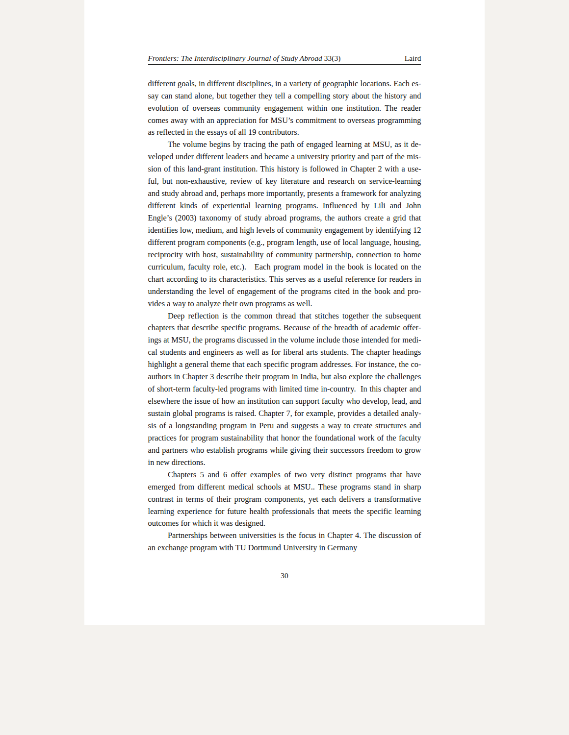Frontiers: The Interdisciplinary Journal of Study Abroad 33(3) Laird
different goals, in different disciplines, in a variety of geographic locations. Each essay can stand alone, but together they tell a compelling story about the history and evolution of overseas community engagement within one institution. The reader comes away with an appreciation for MSU’s commitment to overseas programming as reflected in the essays of all 19 contributors.
The volume begins by tracing the path of engaged learning at MSU, as it developed under different leaders and became a university priority and part of the mission of this land-grant institution. This history is followed in Chapter 2 with a useful, but non-exhaustive, review of key literature and research on service-learning and study abroad and, perhaps more importantly, presents a framework for analyzing different kinds of experiential learning programs. Influenced by Lili and John Engle’s (2003) taxonomy of study abroad programs, the authors create a grid that identifies low, medium, and high levels of community engagement by identifying 12 different program components (e.g., program length, use of local language, housing, reciprocity with host, sustainability of community partnership, connection to home curriculum, faculty role, etc.). Each program model in the book is located on the chart according to its characteristics. This serves as a useful reference for readers in understanding the level of engagement of the programs cited in the book and provides a way to analyze their own programs as well.
Deep reflection is the common thread that stitches together the subsequent chapters that describe specific programs. Because of the breadth of academic offerings at MSU, the programs discussed in the volume include those intended for medical students and engineers as well as for liberal arts students. The chapter headings highlight a general theme that each specific program addresses. For instance, the co-authors in Chapter 3 describe their program in India, but also explore the challenges of short-term faculty-led programs with limited time in-country. In this chapter and elsewhere the issue of how an institution can support faculty who develop, lead, and sustain global programs is raised. Chapter 7, for example, provides a detailed analysis of a longstanding program in Peru and suggests a way to create structures and practices for program sustainability that honor the foundational work of the faculty and partners who establish programs while giving their successors freedom to grow in new directions.
Chapters 5 and 6 offer examples of two very distinct programs that have emerged from different medical schools at MSU.. These programs stand in sharp contrast in terms of their program components, yet each delivers a transformative learning experience for future health professionals that meets the specific learning outcomes for which it was designed.
Partnerships between universities is the focus in Chapter 4. The discussion of an exchange program with TU Dortmund University in Germany
30